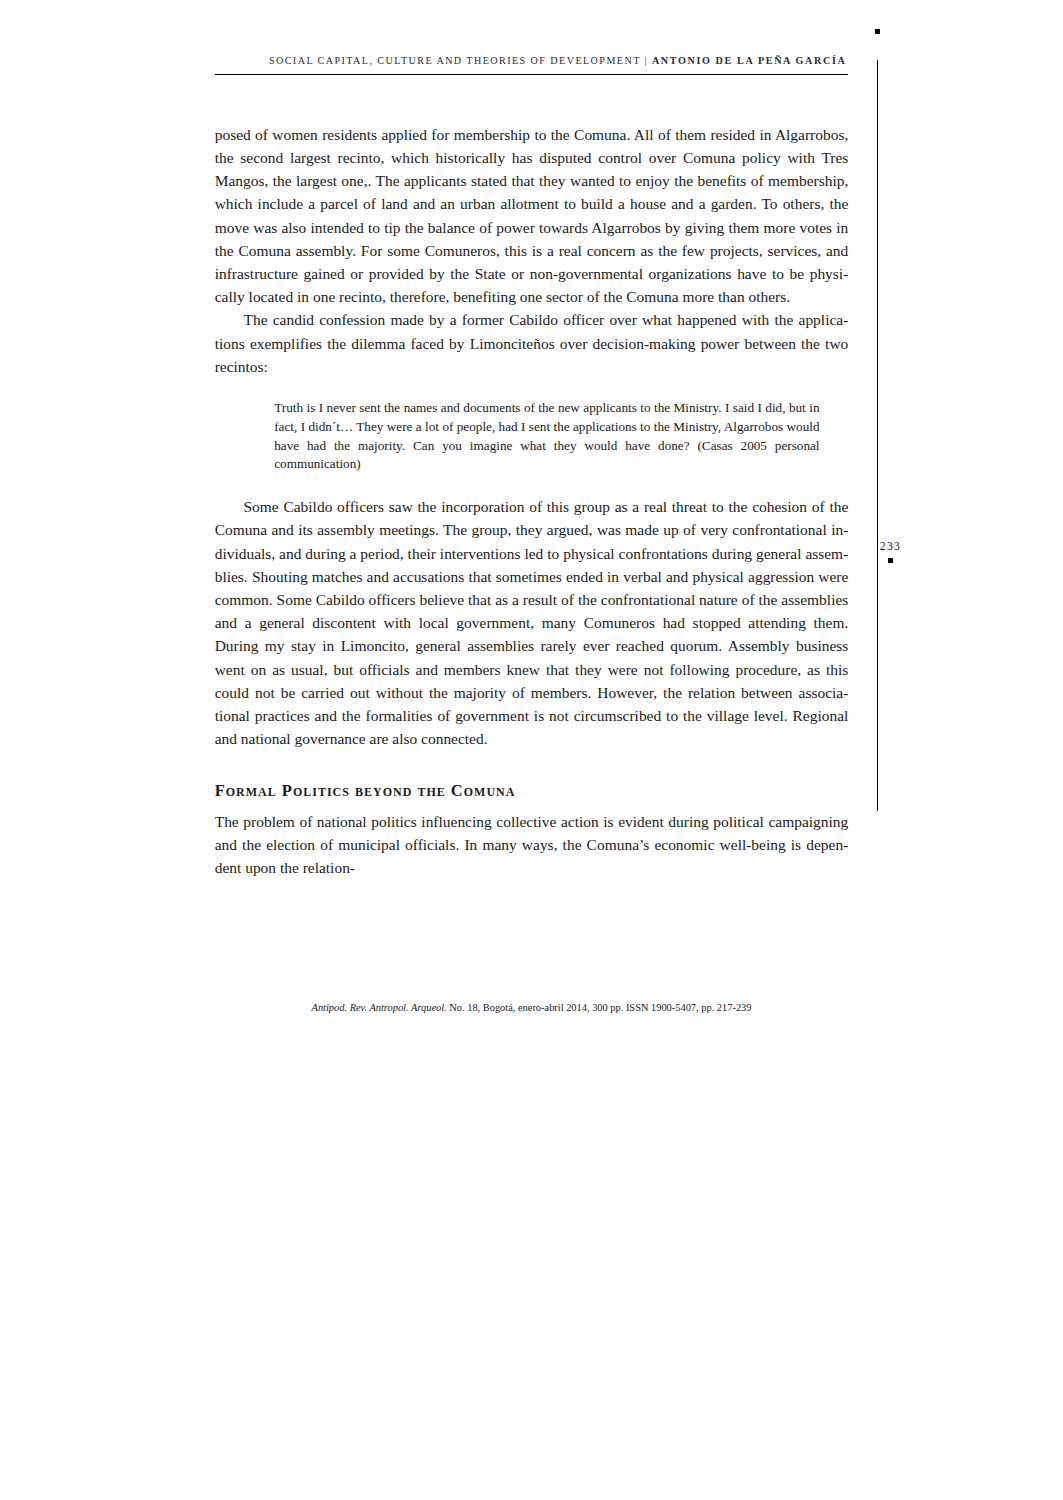SOCIAL CAPITAL, CULTURE AND THEORIES OF DEVELOPMENT | ANTONIO DE LA PEÑA GARCÍA
233
posed of women residents applied for membership to the Comuna. All of them resided in Algarrobos, the second largest recinto, which historically has disputed control over Comuna policy with Tres Mangos, the largest one,. The applicants stated that they wanted to enjoy the benefits of membership, which include a parcel of land and an urban allotment to build a house and a garden. To others, the move was also intended to tip the balance of power towards Algarrobos by giving them more votes in the Comuna assembly. For some Comuneros, this is a real concern as the few projects, services, and infrastructure gained or provided by the State or non-governmental organizations have to be physically located in one recinto, therefore, benefiting one sector of the Comuna more than others.
The candid confession made by a former Cabildo officer over what happened with the applications exemplifies the dilemma faced by Limonciteños over decision-making power between the two recintos:
Truth is I never sent the names and documents of the new applicants to the Ministry. I said I did, but in fact, I didn´t… They were a lot of people, had I sent the applications to the Ministry, Algarrobos would have had the majority. Can you imagine what they would have done? (Casas 2005 personal communication)
Some Cabildo officers saw the incorporation of this group as a real threat to the cohesion of the Comuna and its assembly meetings. The group, they argued, was made up of very confrontational individuals, and during a period, their interventions led to physical confrontations during general assemblies. Shouting matches and accusations that sometimes ended in verbal and physical aggression were common. Some Cabildo officers believe that as a result of the confrontational nature of the assemblies and a general discontent with local government, many Comuneros had stopped attending them. During my stay in Limoncito, general assemblies rarely ever reached quorum. Assembly business went on as usual, but officials and members knew that they were not following procedure, as this could not be carried out without the majority of members. However, the relation between associational practices and the formalities of government is not circumscribed to the village level. Regional and national governance are also connected.
Formal Politics beyond the Comuna
The problem of national politics influencing collective action is evident during political campaigning and the election of municipal officials. In many ways, the Comuna’s economic well-being is dependent upon the relation-
Antipod. Rev. Antropol. Arqueol. No. 18, Bogotá, enero-abril 2014, 300 pp. ISSN 1900-5407, pp. 217-239